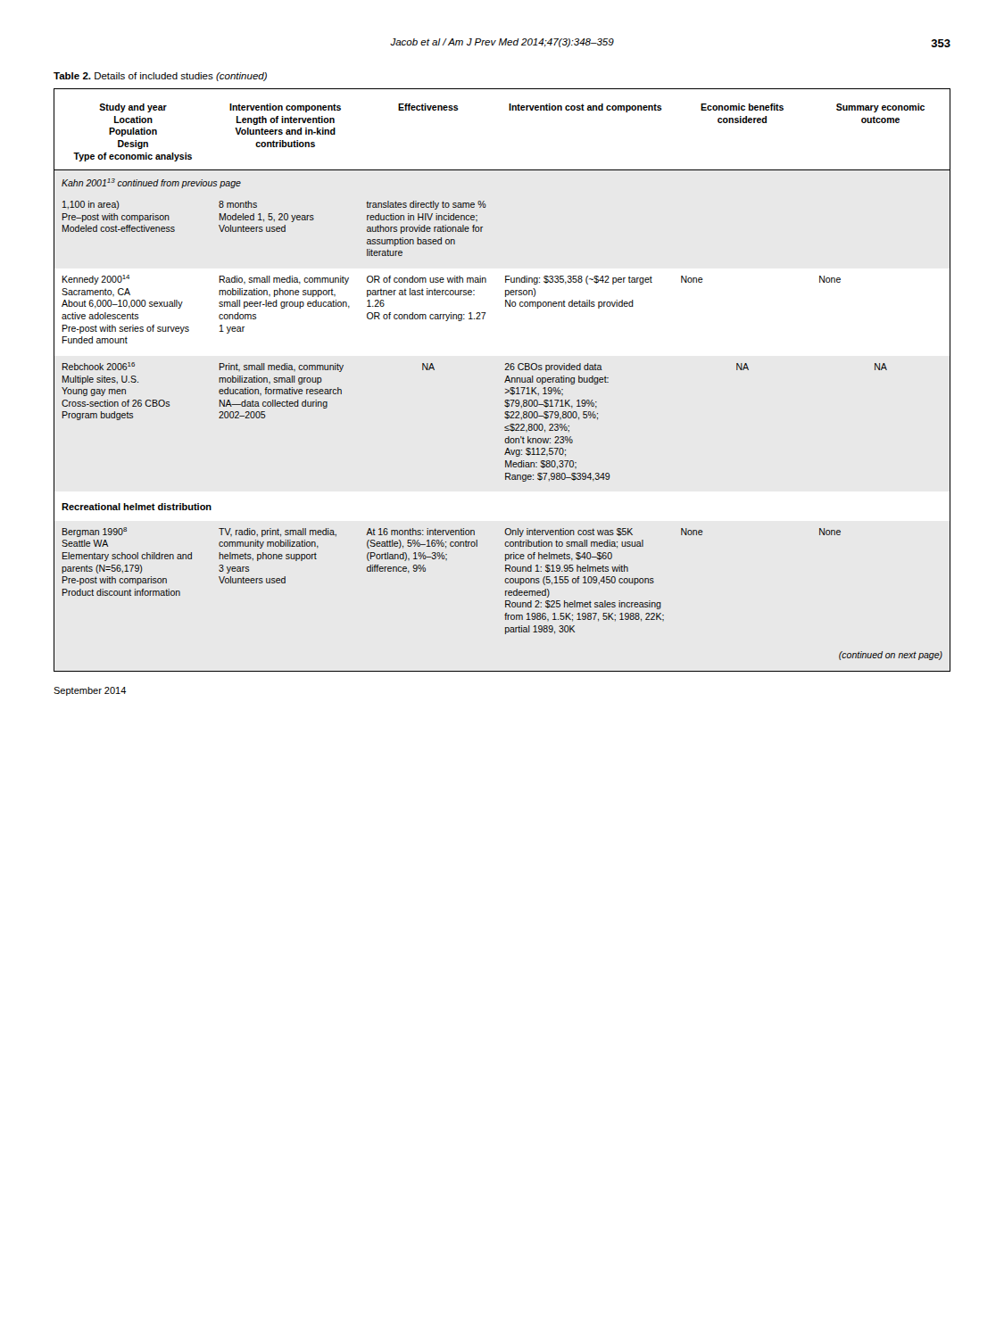Jacob et al / Am J Prev Med 2014;47(3):348–359 353
Table 2. Details of included studies (continued)
| Study and year Location Population Design Type of economic analysis | Intervention components Length of intervention Volunteers and in-kind contributions | Effectiveness | Intervention cost and components | Economic benefits considered | Summary economic outcome |
| --- | --- | --- | --- | --- | --- |
| Kahn 2001 13 continued from previous page |
| 1,100 in area) Pre–post with comparison Modeled cost-effectiveness | 8 months Modeled 1, 5, 20 years Volunteers used | translates directly to same % reduction in HIV incidence; authors provide rationale for assumption based on literature | | | |
| Kennedy 2000 14 Sacramento, CA About 6,000–10,000 sexually active adolescents Pre-post with series of surveys Funded amount | Radio, small media, community mobilization, phone support, small peer-led group education, condoms 1 year | OR of condom use with main partner at last intercourse: 1.26 OR of condom carrying: 1.27 | Funding: $335,358 (~$42 per target person) No component details provided | None | None |
| Rebchook 2006 16 Multiple sites, U.S. Young gay men Cross-section of 26 CBOs Program budgets | Print, small media, community mobilization, small group education, formative research NA—data collected during 2002–2005 | NA | 26 CBOs provided data Annual operating budget: >$171K, 19%; $79,800–$171K, 19%; $22,800–$79,800, 5%; ≤$22,800, 23%; don't know: 23% Avg: $112,570; Median: $80,370; Range: $7,980–$394,349 | NA | NA |
| Recreational helmet distribution |
| Bergman 1990 8 Seattle WA Elementary school children and parents (N=56,179) Pre-post with comparison Product discount information | TV, radio, print, small media, community mobilization, helmets, phone support 3 years Volunteers used | At 16 months: intervention (Seattle), 5%–16%; control (Portland), 1%–3%; difference, 9% | Only intervention cost was $5K contribution to small media; usual price of helmets, $40–$60 Round 1: $19.95 helmets with coupons (5,155 of 109,450 coupons redeemed) Round 2: $25 helmet sales increasing from 1986, 1.5K; 1987, 5K; 1988, 22K; partial 1989, 30K | None | None |
| (continued on next page) |
September 2014